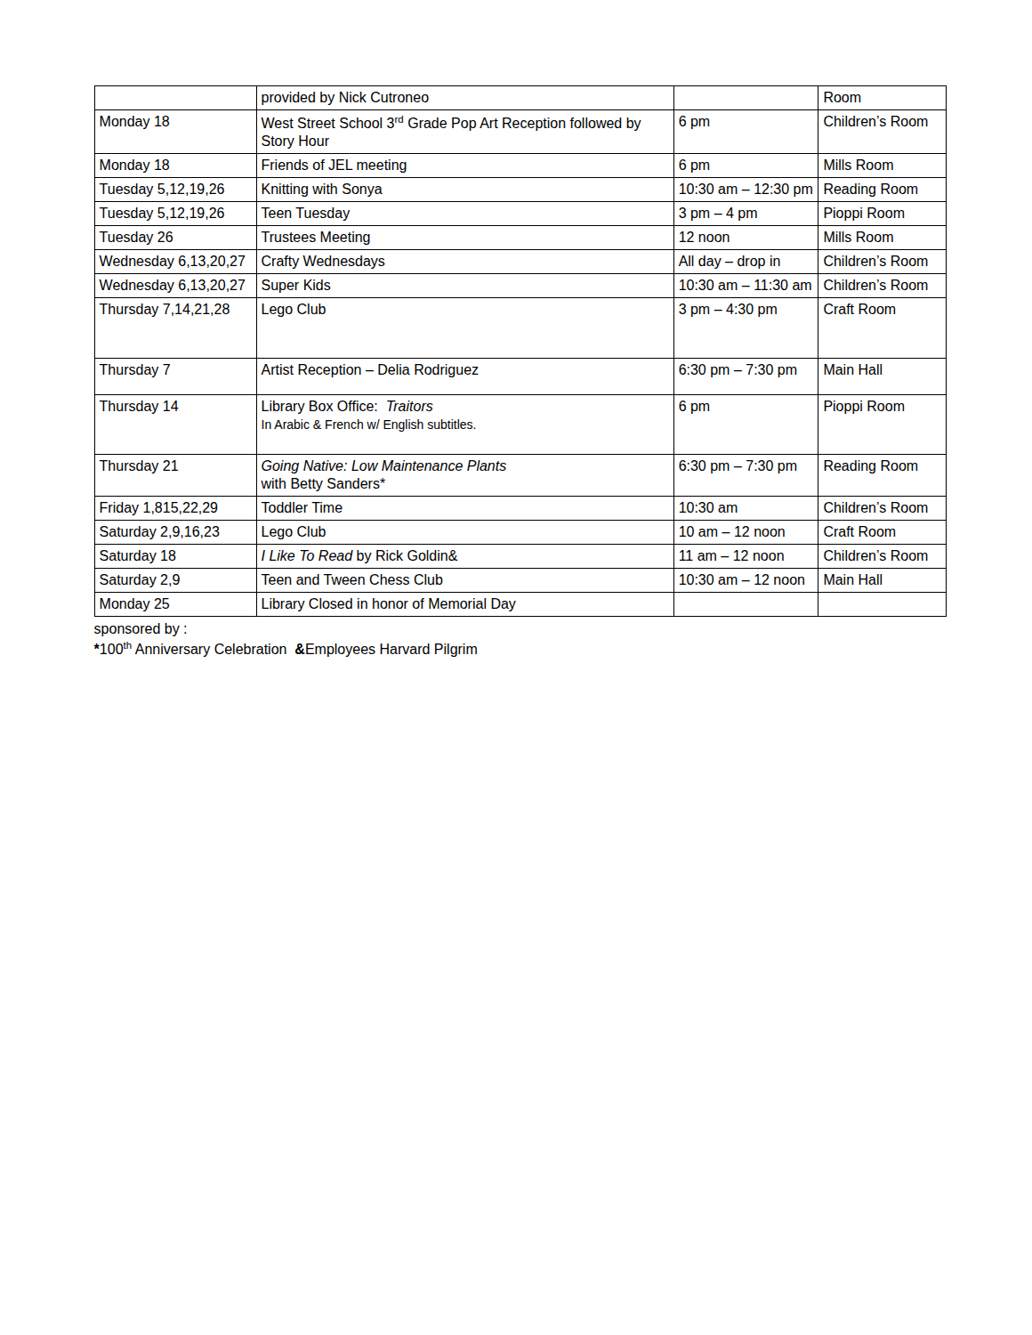| | provided by Nick Cutroneo | | Room |
| Monday 18 | West Street School 3 rd Grade Pop Art Reception followed by Story Hour | 6 pm | Children’s Room |
| Monday 18 | Friends of JEL meeting | 6 pm | Mills Room |
| Tuesday 5,12,19,26 | Knitting with Sonya | 10:30 am – 12:30 pm | Reading Room |
| Tuesday 5,12,19,26 | Teen Tuesday | 3 pm – 4 pm | Pioppi Room |
| Tuesday 26 | Trustees Meeting | 12 noon | Mills Room |
| Wednesday 6,13,20,27 | Crafty Wednesdays | All day – drop in | Children’s Room |
| Wednesday 6,13,20,27 | Super Kids | 10:30 am – 11:30 am | Children’s Room |
| Thursday 7,14,21,28 | Lego Club | 3 pm – 4:30 pm | Craft Room |
| Thursday 7 | Artist Reception – Delia Rodriguez | 6:30 pm – 7:30 pm | Main Hall |
| Thursday 14 | Library Box Office: Traitors In Arabic & French w/ English subtitles. | 6 pm | Pioppi Room |
| Thursday 21 | Going Native: Low Maintenance Plants with Betty Sanders* | 6:30 pm – 7:30 pm | Reading Room |
| Friday 1,815,22,29 | Toddler Time | 10:30 am | Children’s Room |
| Saturday 2,9,16,23 | Lego Club | 10 am – 12 noon | Craft Room |
| Saturday 18 | I Like To Read by Rick Goldin& | 11 am – 12 noon | Children’s Room |
| Saturday 2,9 | Teen and Tween Chess Club | 10:30 am – 12 noon | Main Hall |
| Monday 25 | Library Closed in honor of Memorial Day | | |
sponsored by :
*100th Anniversary Celebration &Employees Harvard Pilgrim